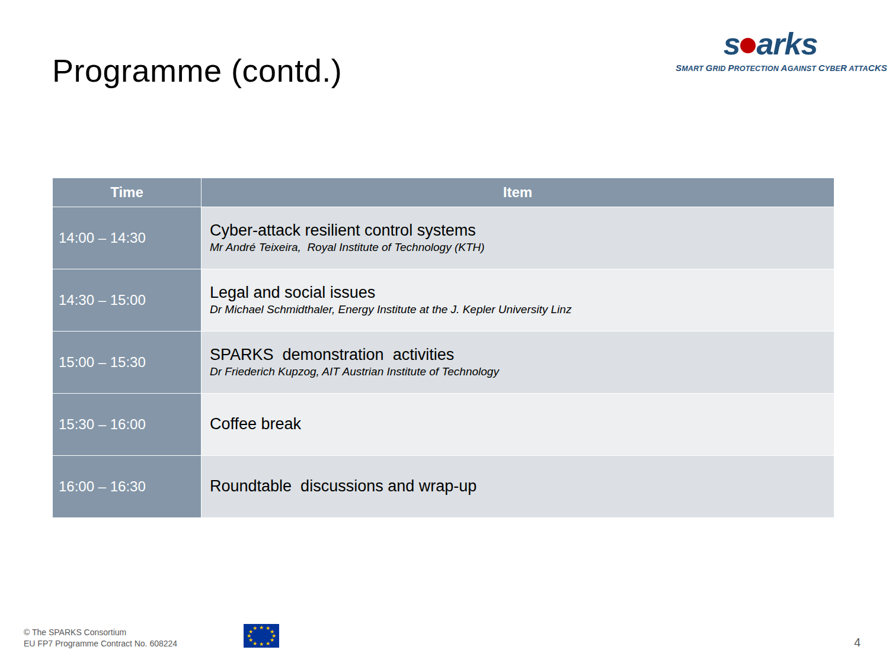Programme (contd.)
s arks
SMART GRID PROTECTION AGAINST CYBER ATTACKS
| Time | Item |
| --- | --- |
| 14:00 – 14:30 | Cyber-attack resilient control systems Mr André Teixeira, Royal Institute of Technology (KTH) |
| 14:30 – 15:00 | Legal and social issues Dr Michael Schmidthaler, Energy Institute at the J. Kepler University Linz |
| 15:00 – 15:30 | SPARKS demonstration activities Dr Friederich Kupzog, AIT Austrian Institute of Technology |
| 15:30 – 16:00 | Coffee break |
| 16:00 – 16:30 | Roundtable discussions and wrap-up |
© The SPARKS Consortium
EU FP7 Programme Contract No. 608224
★ ★ ★ ★ ★ ★ ★ ★ ★ ★ ★ ★
4